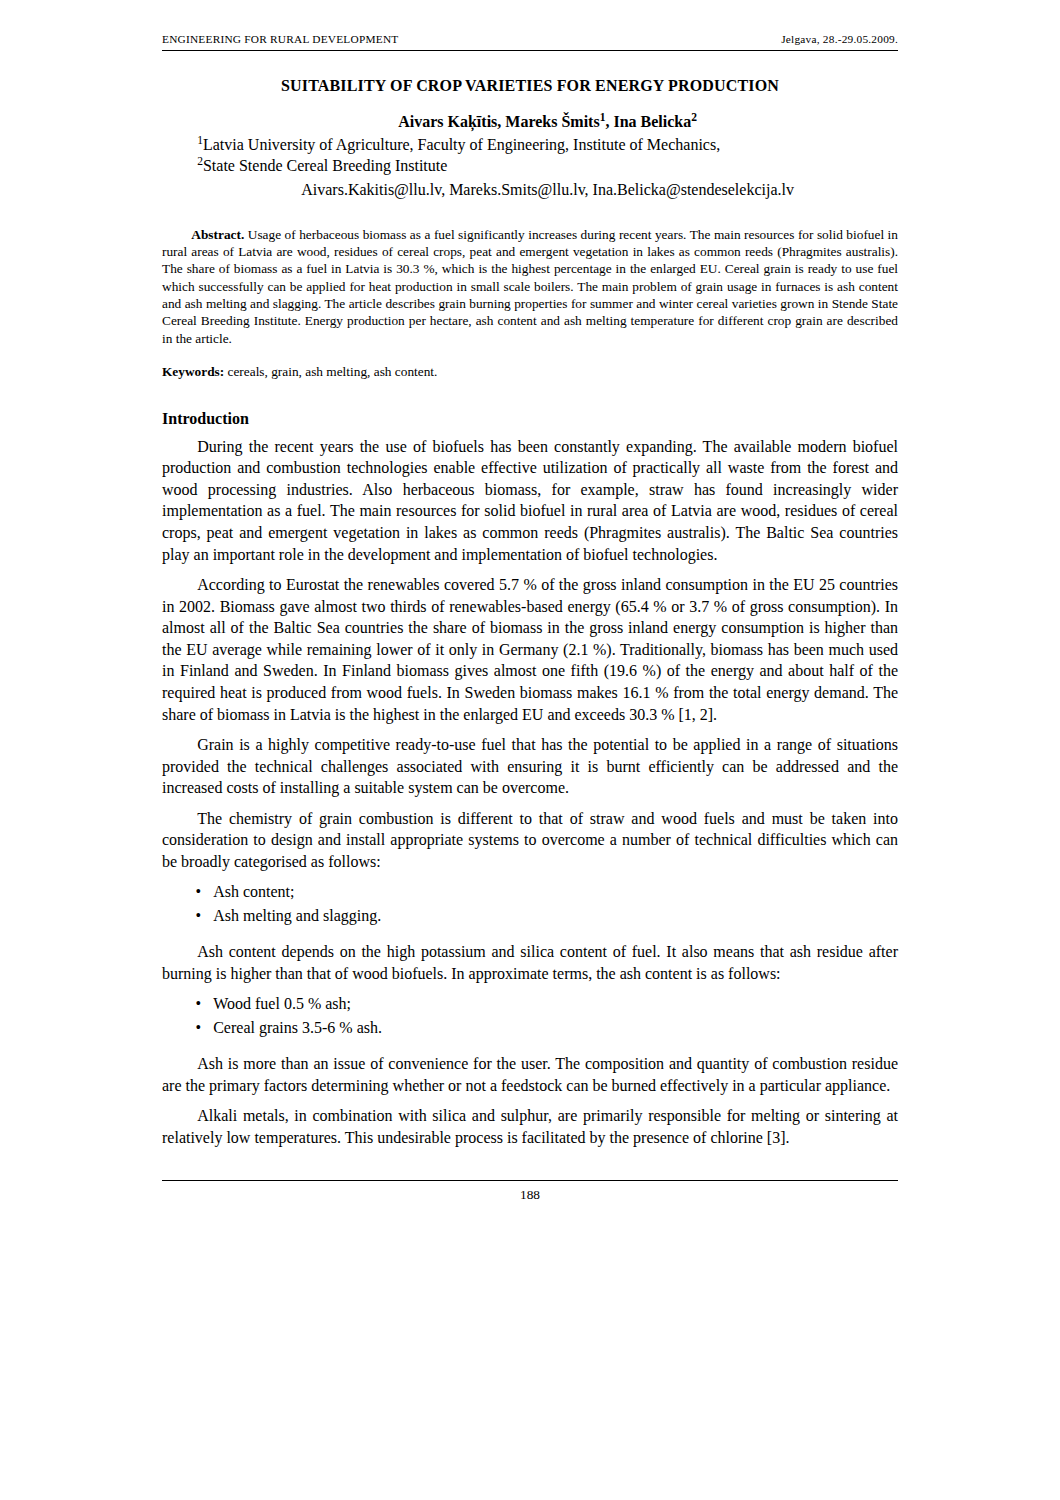Engineering for Rural Development Jelgava, 28.-29.05.2009.
Suitability of Crop Varieties for Energy Production
Aivars Kaķītis, Mareks Šmits1, Ina Belicka2
1Latvia University of Agriculture, Faculty of Engineering, Institute of Mechanics,
2State Stende Cereal Breeding Institute
Aivars.Kakitis@llu.lv, Mareks.Smits@llu.lv, Ina.Belicka@stendeselekcija.lv
Abstract. Usage of herbaceous biomass as a fuel significantly increases during recent years. The main resources for solid biofuel in rural areas of Latvia are wood, residues of cereal crops, peat and emergent vegetation in lakes as common reeds (Phragmites australis). The share of biomass as a fuel in Latvia is 30.3 %, which is the highest percentage in the enlarged EU. Cereal grain is ready to use fuel which successfully can be applied for heat production in small scale boilers. The main problem of grain usage in furnaces is ash content and ash melting and slagging. The article describes grain burning properties for summer and winter cereal varieties grown in Stende State Cereal Breeding Institute. Energy production per hectare, ash content and ash melting temperature for different crop grain are described in the article.
Keywords: cereals, grain, ash melting, ash content.
Introduction
During the recent years the use of biofuels has been constantly expanding. The available modern biofuel production and combustion technologies enable effective utilization of practically all waste from the forest and wood processing industries. Also herbaceous biomass, for example, straw has found increasingly wider implementation as a fuel. The main resources for solid biofuel in rural area of Latvia are wood, residues of cereal crops, peat and emergent vegetation in lakes as common reeds (Phragmites australis). The Baltic Sea countries play an important role in the development and implementation of biofuel technologies.
According to Eurostat the renewables covered 5.7 % of the gross inland consumption in the EU 25 countries in 2002. Biomass gave almost two thirds of renewables-based energy (65.4 % or 3.7 % of gross consumption). In almost all of the Baltic Sea countries the share of biomass in the gross inland energy consumption is higher than the EU average while remaining lower of it only in Germany (2.1 %). Traditionally, biomass has been much used in Finland and Sweden. In Finland biomass gives almost one fifth (19.6 %) of the energy and about half of the required heat is produced from wood fuels. In Sweden biomass makes 16.1 % from the total energy demand. The share of biomass in Latvia is the highest in the enlarged EU and exceeds 30.3 % [1, 2].
Grain is a highly competitive ready-to-use fuel that has the potential to be applied in a range of situations provided the technical challenges associated with ensuring it is burnt efficiently can be addressed and the increased costs of installing a suitable system can be overcome.
The chemistry of grain combustion is different to that of straw and wood fuels and must be taken into consideration to design and install appropriate systems to overcome a number of technical difficulties which can be broadly categorised as follows:
Ash content;
Ash melting and slagging.
Ash content depends on the high potassium and silica content of fuel. It also means that ash residue after burning is higher than that of wood biofuels. In approximate terms, the ash content is as follows:
Wood fuel 0.5 % ash;
Cereal grains 3.5-6 % ash.
Ash is more than an issue of convenience for the user. The composition and quantity of combustion residue are the primary factors determining whether or not a feedstock can be burned effectively in a particular appliance.
Alkali metals, in combination with silica and sulphur, are primarily responsible for melting or sintering at relatively low temperatures. This undesirable process is facilitated by the presence of chlorine [3].
188